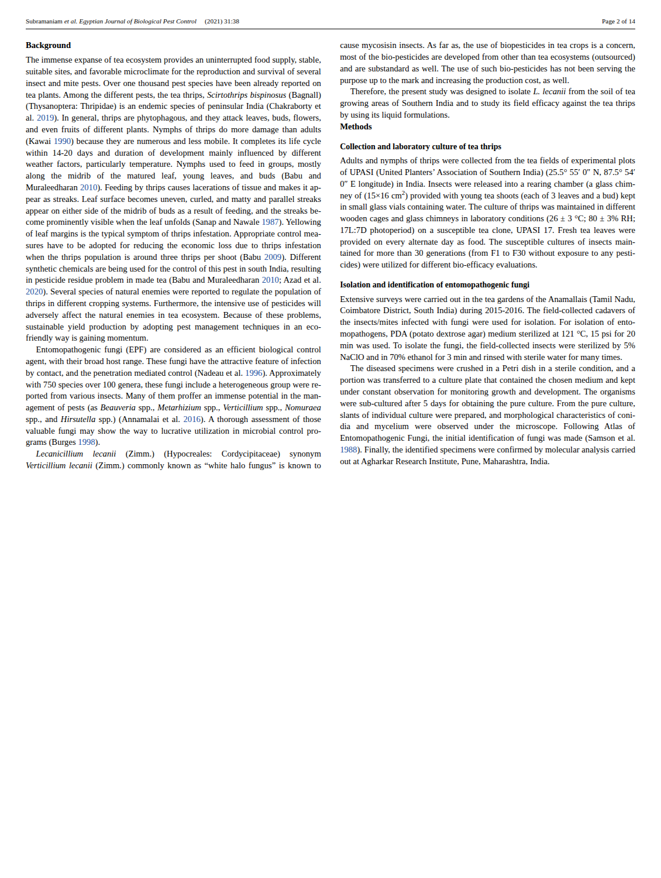Subramaniam et al. Egyptian Journal of Biological Pest Control (2021) 31:38
Page 2 of 14
Background
The immense expanse of tea ecosystem provides an uninterrupted food supply, stable, suitable sites, and favorable microclimate for the reproduction and survival of several insect and mite pests. Over one thousand pest species have been already reported on tea plants. Among the different pests, the tea thrips, Scirtothrips bispinosus (Bagnall) (Thysanoptera: Thripidae) is an endemic species of peninsular India (Chakraborty et al. 2019). In general, thrips are phytophagous, and they attack leaves, buds, flowers, and even fruits of different plants. Nymphs of thrips do more damage than adults (Kawai 1990) because they are numerous and less mobile. It completes its life cycle within 14-20 days and duration of development mainly influenced by different weather factors, particularly temperature. Nymphs used to feed in groups, mostly along the midrib of the matured leaf, young leaves, and buds (Babu and Muraleedharan 2010). Feeding by thrips causes lacerations of tissue and makes it appear as streaks. Leaf surface becomes uneven, curled, and matty and parallel streaks appear on either side of the midrib of buds as a result of feeding, and the streaks become prominently visible when the leaf unfolds (Sanap and Nawale 1987). Yellowing of leaf margins is the typical symptom of thrips infestation. Appropriate control measures have to be adopted for reducing the economic loss due to thrips infestation when the thrips population is around three thrips per shoot (Babu 2009). Different synthetic chemicals are being used for the control of this pest in south India, resulting in pesticide residue problem in made tea (Babu and Muraleedharan 2010; Azad et al. 2020). Several species of natural enemies were reported to regulate the population of thrips in different cropping systems. Furthermore, the intensive use of pesticides will adversely affect the natural enemies in tea ecosystem. Because of these problems, sustainable yield production by adopting pest management techniques in an eco-friendly way is gaining momentum.
Entomopathogenic fungi (EPF) are considered as an efficient biological control agent, with their broad host range. These fungi have the attractive feature of infection by contact, and the penetration mediated control (Nadeau et al. 1996). Approximately with 750 species over 100 genera, these fungi include a heterogeneous group were reported from various insects. Many of them proffer an immense potential in the management of pests (as Beauveria spp., Metarhizium spp., Verticillium spp., Nomuraea spp., and Hirsutella spp.) (Annamalai et al. 2016). A thorough assessment of those valuable fungi may show the way to lucrative utilization in microbial control programs (Burges 1998).
Lecanicillium lecanii (Zimm.) (Hypocreales: Cordycipitaceae) synonym Verticillium lecanii (Zimm.) commonly known as “white halo fungus” is known to cause mycosisin insects. As far as, the use of biopesticides in tea crops is a concern, most of the bio-pesticides are developed from other than tea ecosystems (outsourced) and are substandard as well. The use of such bio-pesticides has not been serving the purpose up to the mark and increasing the production cost, as well.
Therefore, the present study was designed to isolate L. lecanii from the soil of tea growing areas of Southern India and to study its field efficacy against the tea thrips by using its liquid formulations.
Methods
Collection and laboratory culture of tea thrips
Adults and nymphs of thrips were collected from the tea fields of experimental plots of UPASI (United Planters’ Association of Southern India) (25.5° 55′ 0″ N, 87.5° 54′ 0″ E longitude) in India. Insects were released into a rearing chamber (a glass chimney of (15×16 cm2) provided with young tea shoots (each of 3 leaves and a bud) kept in small glass vials containing water. The culture of thrips was maintained in different wooden cages and glass chimneys in laboratory conditions (26 ± 3 °C; 80 ± 3% RH; 17L:7D photoperiod) on a susceptible tea clone, UPASI 17. Fresh tea leaves were provided on every alternate day as food. The susceptible cultures of insects maintained for more than 30 generations (from F1 to F30 without exposure to any pesticides) were utilized for different bio-efficacy evaluations.
Isolation and identification of entomopathogenic fungi
Extensive surveys were carried out in the tea gardens of the Anamallais (Tamil Nadu, Coimbatore District, South India) during 2015-2016. The field-collected cadavers of the insects/mites infected with fungi were used for isolation. For isolation of entomopathogens, PDA (potato dextrose agar) medium sterilized at 121 °C, 15 psi for 20 min was used. To isolate the fungi, the field-collected insects were sterilized by 5% NaClO and in 70% ethanol for 3 min and rinsed with sterile water for many times.
The diseased specimens were crushed in a Petri dish in a sterile condition, and a portion was transferred to a culture plate that contained the chosen medium and kept under constant observation for monitoring growth and development. The organisms were sub-cultured after 5 days for obtaining the pure culture. From the pure culture, slants of individual culture were prepared, and morphological characteristics of conidia and mycelium were observed under the microscope. Following Atlas of Entomopathogenic Fungi, the initial identification of fungi was made (Samson et al. 1988). Finally, the identified specimens were confirmed by molecular analysis carried out at Agharkar Research Institute, Pune, Maharashtra, India.